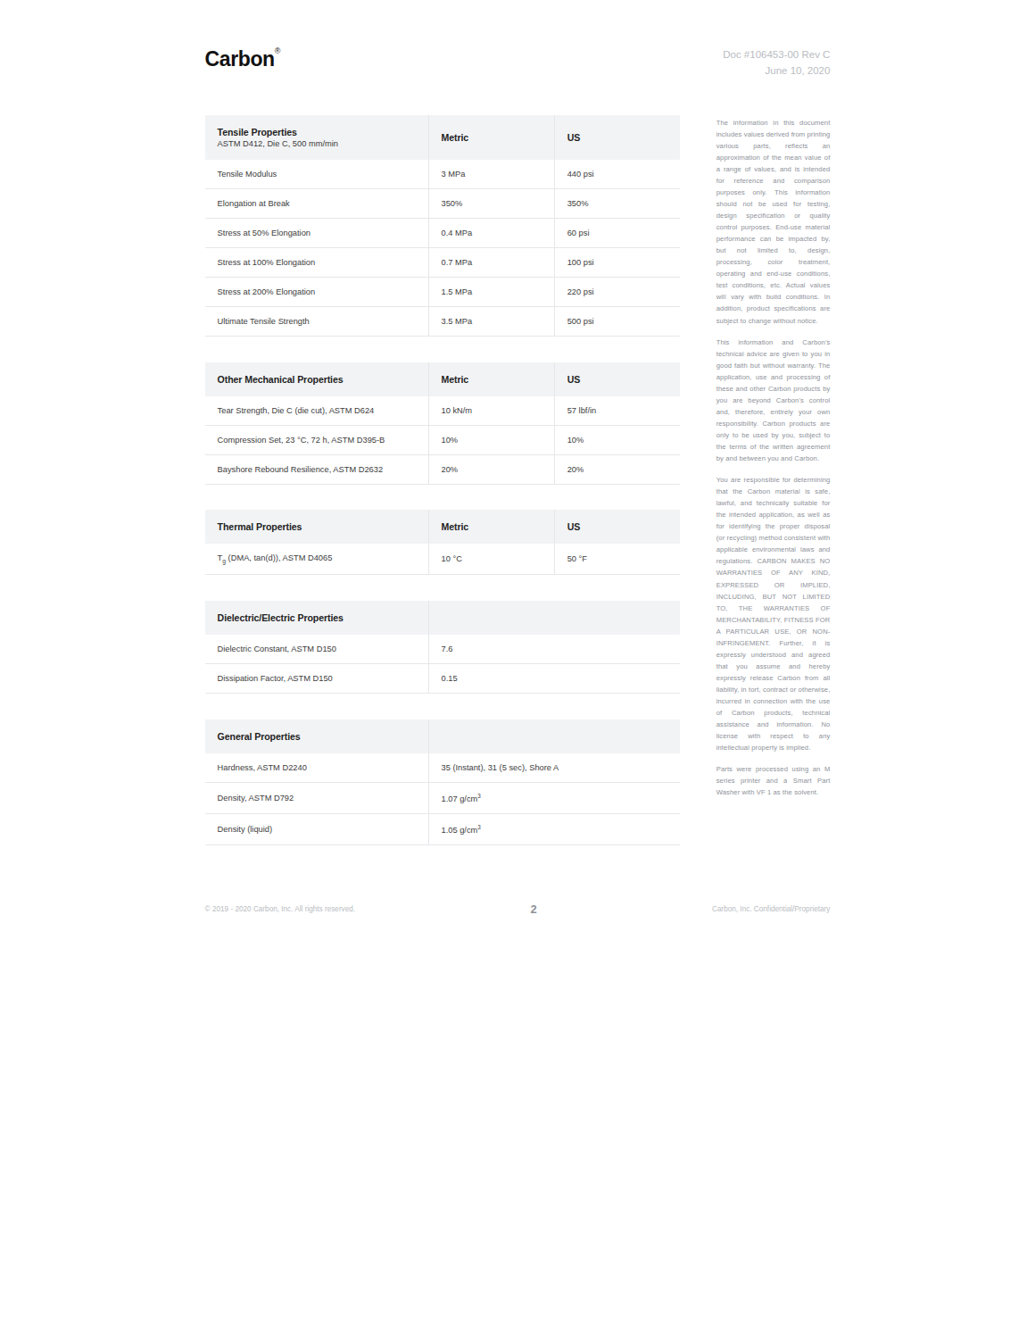Carbon®
Doc #106453-00 Rev C
June 10, 2020
| Tensile Properties ASTM D412, Die C, 500 mm/min | Metric | US |
| --- | --- | --- |
| Tensile Modulus | 3 MPa | 440 psi |
| Elongation at Break | 350% | 350% |
| Stress at 50% Elongation | 0.4 MPa | 60 psi |
| Stress at 100% Elongation | 0.7 MPa | 100 psi |
| Stress at 200% Elongation | 1.5 MPa | 220 psi |
| Ultimate Tensile Strength | 3.5 MPa | 500 psi |
| Other Mechanical Properties | Metric | US |
| --- | --- | --- |
| Tear Strength, Die C (die cut), ASTM D624 | 10 kN/m | 57 lbf/in |
| Compression Set, 23 °C, 72 h, ASTM D395-B | 10% | 10% |
| Bayshore Rebound Resilience, ASTM D2632 | 20% | 20% |
| Thermal Properties | Metric | US |
| --- | --- | --- |
| T g (DMA, tan(d)), ASTM D4065 | 10 °C | 50 °F |
| Dielectric/Electric Properties | |
| --- | --- |
| Dielectric Constant, ASTM D150 | 7.6 |
| Dissipation Factor, ASTM D150 | 0.15 |
| General Properties | |
| --- | --- |
| Hardness, ASTM D2240 | 35 (Instant), 31 (5 sec), Shore A |
| Density, ASTM D792 | 1.07 g/cm 3 |
| Density (liquid) | 1.05 g/cm 3 |
The information in this document includes values derived from printing various parts, reflects an approximation of the mean value of a range of values, and is intended for reference and comparison purposes only. This information should not be used for testing, design specification or quality control purposes. End-use material performance can be impacted by, but not limited to, design, processing, color treatment, operating and end-use conditions, test conditions, etc. Actual values will vary with build conditions. In addition, product specifications are subject to change without notice.
This information and Carbon's technical advice are given to you in good faith but without warranty. The application, use and processing of these and other Carbon products by you are beyond Carbon's control and, therefore, entirely your own responsibility. Carbon products are only to be used by you, subject to the terms of the written agreement by and between you and Carbon.
You are responsible for determining that the Carbon material is safe, lawful, and technically suitable for the intended application, as well as for identifying the proper disposal (or recycling) method consistent with applicable environmental laws and regulations. CARBON MAKES NO WARRANTIES OF ANY KIND, EXPRESSED OR IMPLIED, INCLUDING, BUT NOT LIMITED TO, THE WARRANTIES OF MERCHANTABILITY, FITNESS FOR A PARTICULAR USE, OR NON-INFRINGEMENT. Further, it is expressly understood and agreed that you assume and hereby expressly release Carbon from all liability, in tort, contract or otherwise, incurred in connection with the use of Carbon products, technical assistance and information. No license with respect to any intellectual property is implied.
Parts were processed using an M series printer and a Smart Part Washer with VF 1 as the solvent.
© 2019 - 2020 Carbon, Inc. All rights reserved.
2
Carbon, Inc. Confidential/Proprietary